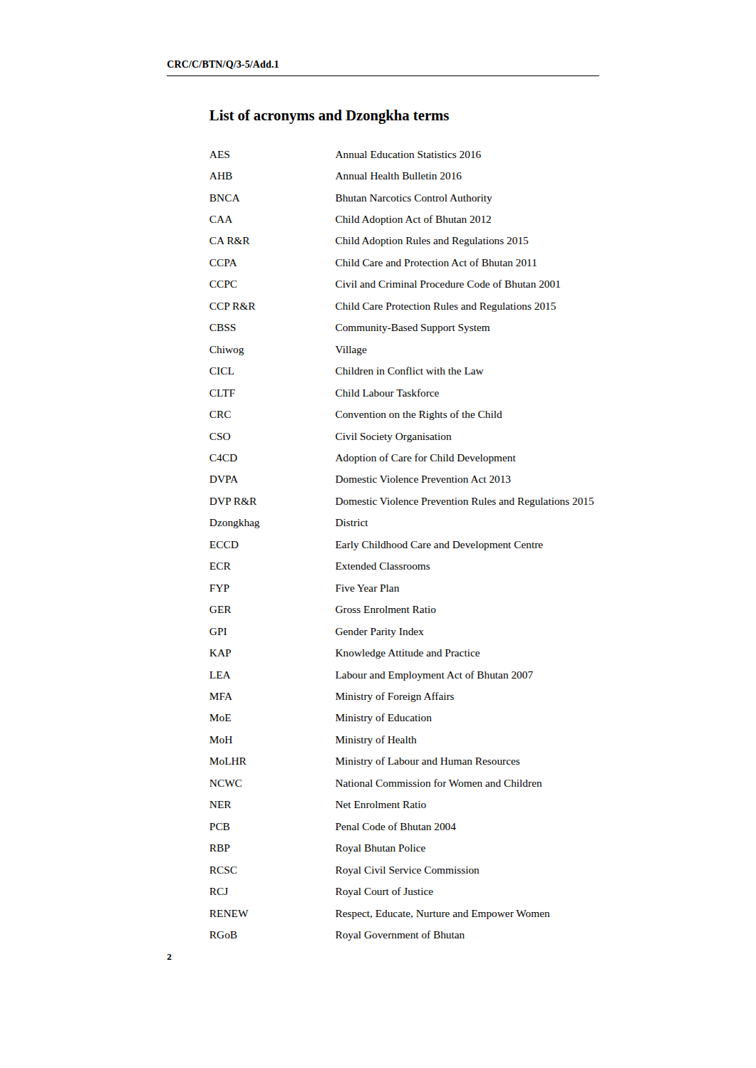CRC/C/BTN/Q/3-5/Add.1
List of acronyms and Dzongkha terms
| AES | Annual Education Statistics 2016 |
| AHB | Annual Health Bulletin 2016 |
| BNCA | Bhutan Narcotics Control Authority |
| CAA | Child Adoption Act of Bhutan 2012 |
| CA R&R | Child Adoption Rules and Regulations 2015 |
| CCPA | Child Care and Protection Act of Bhutan 2011 |
| CCPC | Civil and Criminal Procedure Code of Bhutan 2001 |
| CCP R&R | Child Care Protection Rules and Regulations 2015 |
| CBSS | Community-Based Support System |
| Chiwog | Village |
| CICL | Children in Conflict with the Law |
| CLTF | Child Labour Taskforce |
| CRC | Convention on the Rights of the Child |
| CSO | Civil Society Organisation |
| C4CD | Adoption of Care for Child Development |
| DVPA | Domestic Violence Prevention Act 2013 |
| DVP R&R | Domestic Violence Prevention Rules and Regulations 2015 |
| Dzongkhag | District |
| ECCD | Early Childhood Care and Development Centre |
| ECR | Extended Classrooms |
| FYP | Five Year Plan |
| GER | Gross Enrolment Ratio |
| GPI | Gender Parity Index |
| KAP | Knowledge Attitude and Practice |
| LEA | Labour and Employment Act of Bhutan 2007 |
| MFA | Ministry of Foreign Affairs |
| MoE | Ministry of Education |
| MoH | Ministry of Health |
| MoLHR | Ministry of Labour and Human Resources |
| NCWC | National Commission for Women and Children |
| NER | Net Enrolment Ratio |
| PCB | Penal Code of Bhutan 2004 |
| RBP | Royal Bhutan Police |
| RCSC | Royal Civil Service Commission |
| RCJ | Royal Court of Justice |
| RENEW | Respect, Educate, Nurture and Empower Women |
| RGoB | Royal Government of Bhutan |
2